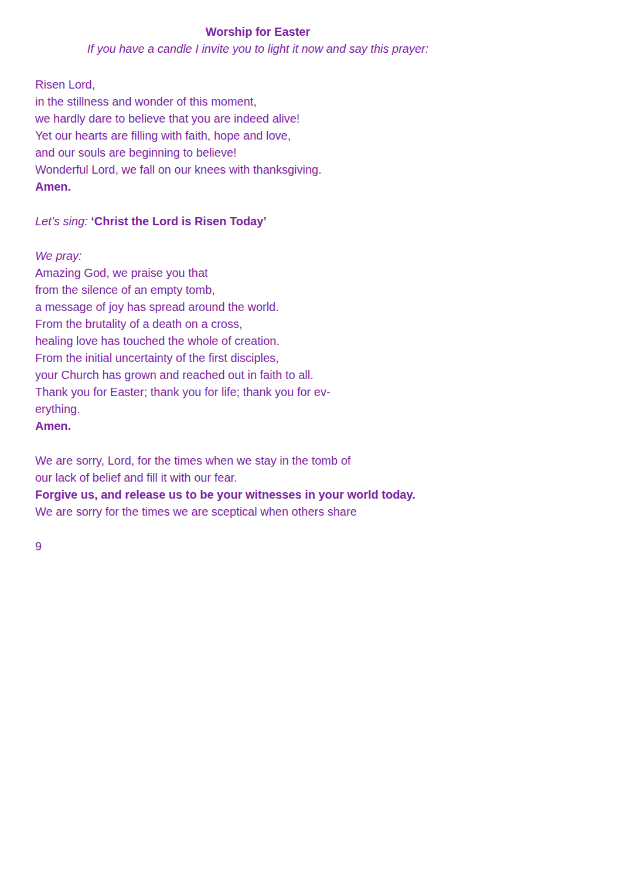Worship for Easter
If you have a candle I invite you to light it now and say this prayer:
Risen Lord,
in the stillness and wonder of this moment,
we hardly dare to believe that you are indeed alive!
Yet our hearts are filling with faith, hope and love,
and our souls are beginning to believe!
Wonderful Lord, we fall on our knees with thanksgiving.
Amen.
Let’s sing: ‘Christ the Lord is Risen Today’
We pray:
Amazing God, we praise you that
from the silence of an empty tomb,
a message of joy has spread around the world.
From the brutality of a death on a cross,
healing love has touched the whole of creation.
From the initial uncertainty of the first disciples,
your Church has grown and reached out in faith to all.
Thank you for Easter; thank you for life; thank you for ev-
erything.
Amen.
We are sorry, Lord, for the times when we stay in the tomb of
our lack of belief and fill it with our fear.
Forgive us, and release us to be your witnesses in your world today.
We are sorry for the times we are sceptical when others share
9